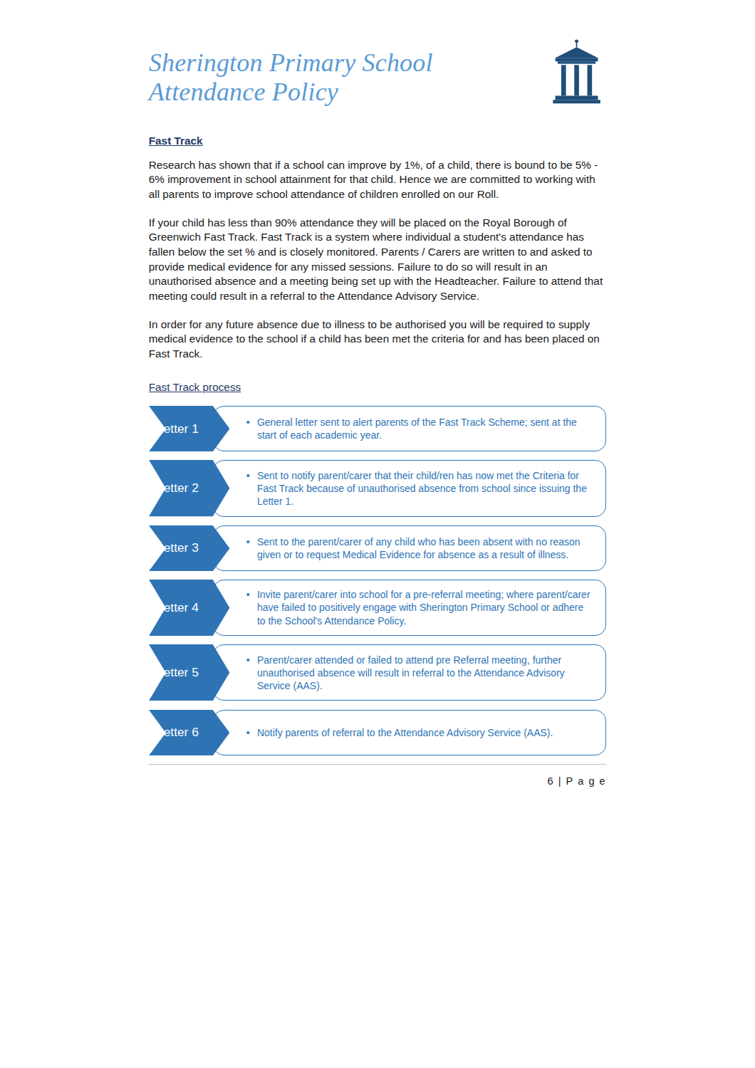Sherington Primary School Attendance Policy
Fast Track
Research has shown that if a school can improve by 1%, of a child, there is bound to be 5% - 6% improvement in school attainment for that child. Hence we are committed to working with all parents to improve school attendance of children enrolled on our Roll.
If your child has less than 90% attendance they will be placed on the Royal Borough of Greenwich Fast Track. Fast Track is a system where individual a student's attendance has fallen below the set % and is closely monitored. Parents / Carers are written to and asked to provide medical evidence for any missed sessions. Failure to do so will result in an unauthorised absence and a meeting being set up with the Headteacher. Failure to attend that meeting could result in a referral to the Attendance Advisory Service.
In order for any future absence due to illness to be authorised you will be required to supply medical evidence to the school if a child has been met the criteria for and has been placed on Fast Track.
Fast Track process
Letter 1
General letter sent to alert parents of the Fast Track Scheme; sent at the start of each academic year.
Letter 2
Sent to notify parent/carer that their child/ren has now met the Criteria for Fast Track because of unauthorised absence from school since issuing the Letter 1.
Letter 3
Sent to the parent/carer of any child who has been absent with no reason given or to request Medical Evidence for absence as a result of illness.
Letter 4
Invite parent/carer into school for a pre-referral meeting; where parent/carer have failed to positively engage with Sherington Primary School or adhere to the School's Attendance Policy.
Letter 5
Parent/carer attended or failed to attend pre Referral meeting, further unauthorised absence will result in referral to the Attendance Advisory Service (AAS).
Letter 6
Notify parents of referral to the Attendance Advisory Service (AAS).
6 | P a g e